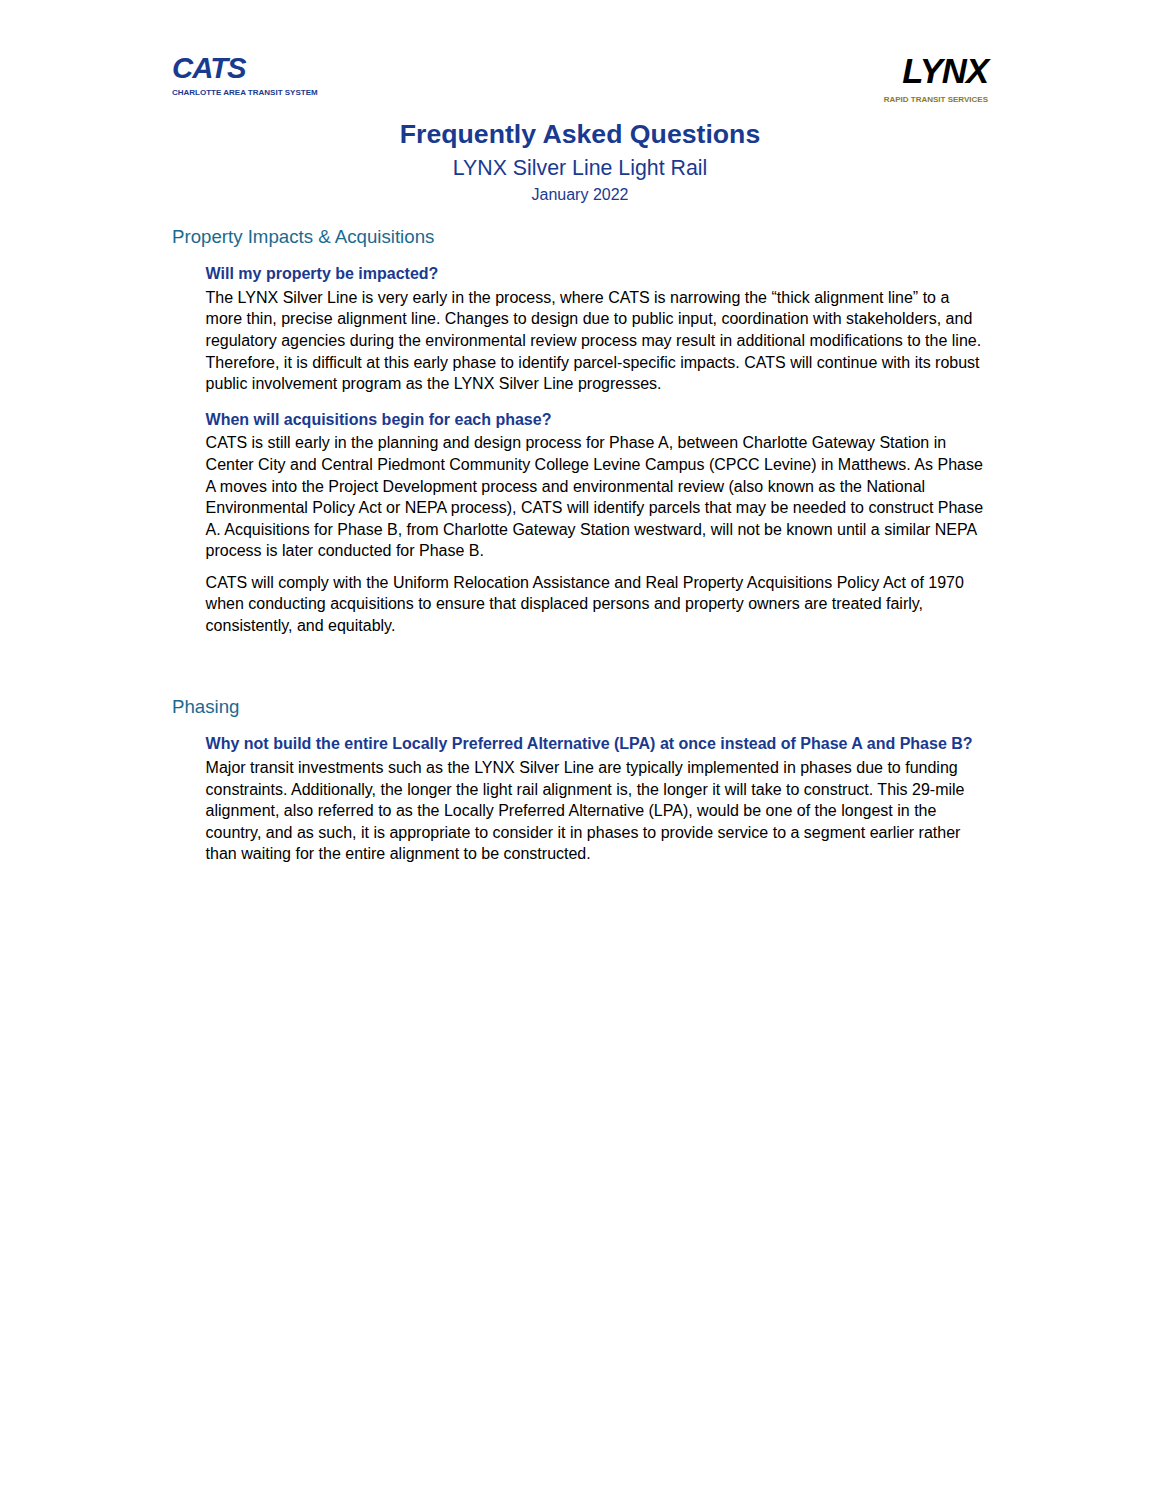CATSCHARLOTTE AREA TRANSIT SYSTEM
LYNXRAPID TRANSIT SERVICES
Frequently Asked Questions
LYNX Silver Line Light Rail
January 2022
Property Impacts & Acquisitions
Will my property be impacted?
The LYNX Silver Line is very early in the process, where CATS is narrowing the “thick alignment line” to a more thin, precise alignment line. Changes to design due to public input, coordination with stakeholders, and regulatory agencies during the environmental review process may result in additional modifications to the line. Therefore, it is difficult at this early phase to identify parcel-specific impacts. CATS will continue with its robust public involvement program as the LYNX Silver Line progresses.
When will acquisitions begin for each phase?
CATS is still early in the planning and design process for Phase A, between Charlotte Gateway Station in Center City and Central Piedmont Community College Levine Campus (CPCC Levine) in Matthews. As Phase A moves into the Project Development process and environmental review (also known as the National Environmental Policy Act or NEPA process), CATS will identify parcels that may be needed to construct Phase A. Acquisitions for Phase B, from Charlotte Gateway Station westward, will not be known until a similar NEPA process is later conducted for Phase B.
CATS will comply with the Uniform Relocation Assistance and Real Property Acquisitions Policy Act of 1970 when conducting acquisitions to ensure that displaced persons and property owners are treated fairly, consistently, and equitably.
Phasing
Why not build the entire Locally Preferred Alternative (LPA) at once instead of Phase A and Phase B?
Major transit investments such as the LYNX Silver Line are typically implemented in phases due to funding constraints. Additionally, the longer the light rail alignment is, the longer it will take to construct. This 29-mile alignment, also referred to as the Locally Preferred Alternative (LPA), would be one of the longest in the country, and as such, it is appropriate to consider it in phases to provide service to a segment earlier rather than waiting for the entire alignment to be constructed.